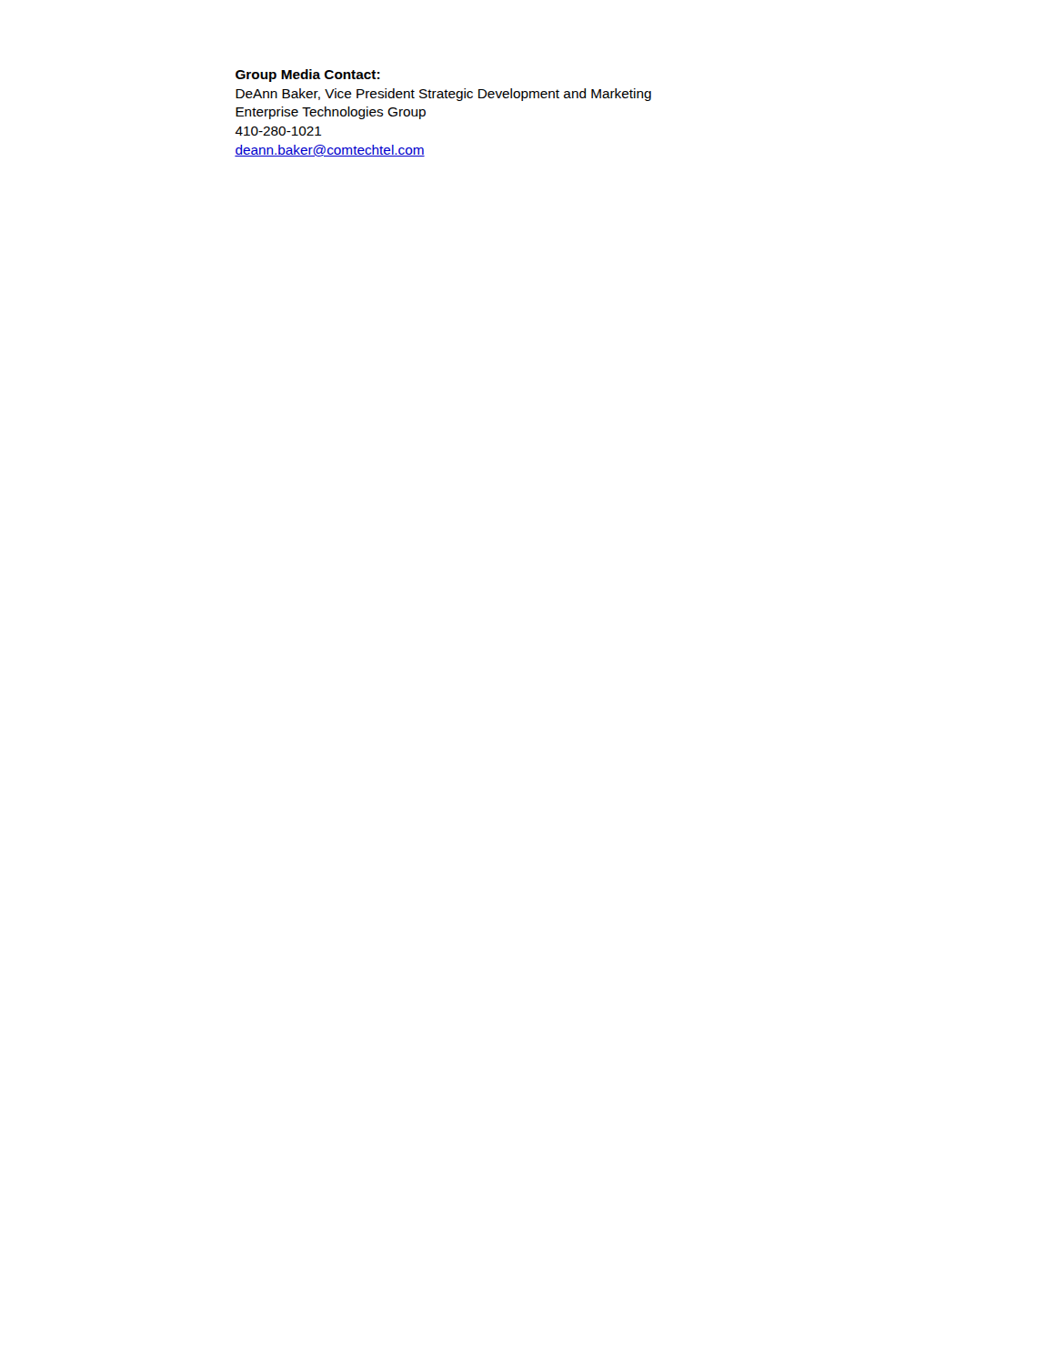Group Media Contact:
DeAnn Baker, Vice President Strategic Development and Marketing
Enterprise Technologies Group
410-280-1021
deann.baker@comtechtel.com